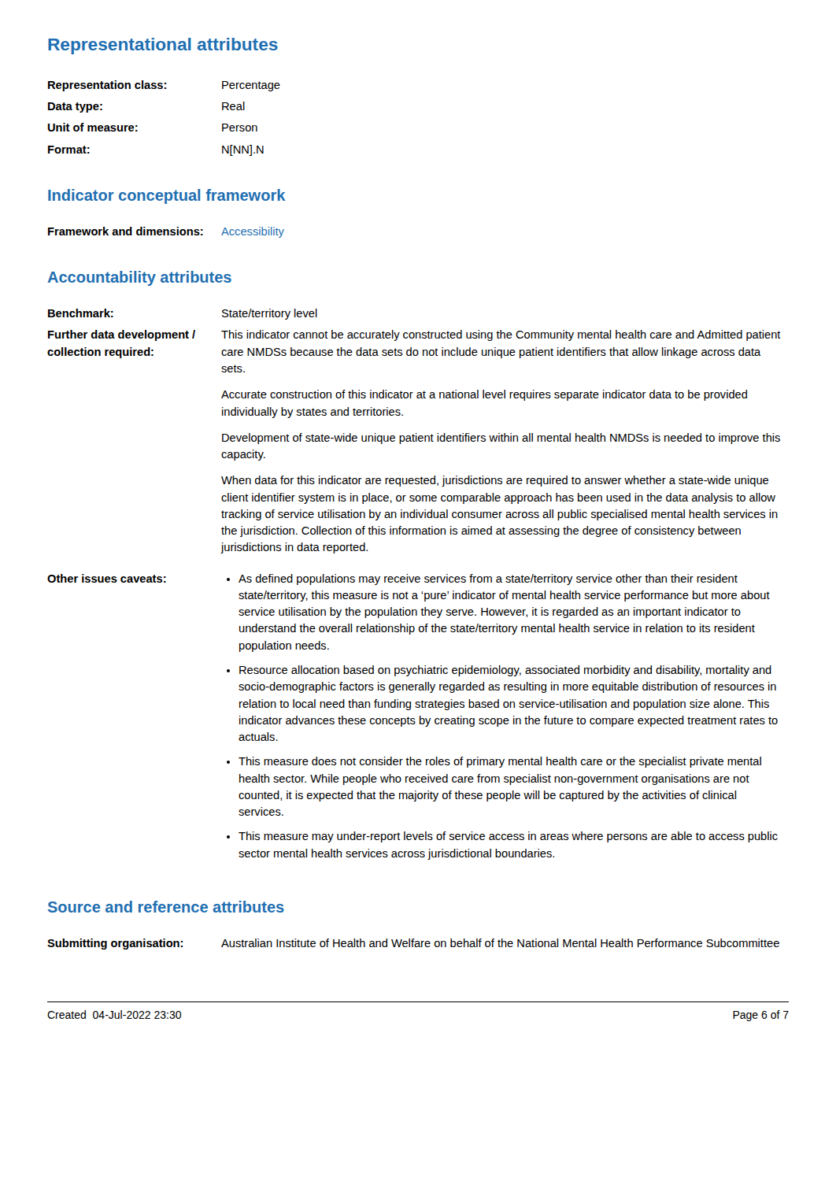Representational attributes
| Representation class: | Percentage |
| Data type: | Real |
| Unit of measure: | Person |
| Format: | N[NN].N |
Indicator conceptual framework
| Framework and dimensions: | Accessibility |
Accountability attributes
| Benchmark: | State/territory level |
| Further data development / collection required: | This indicator cannot be accurately constructed using the Community mental health care and Admitted patient care NMDSs because the data sets do not include unique patient identifiers that allow linkage across data sets. Accurate construction of this indicator at a national level requires separate indicator data to be provided individually by states and territories. Development of state-wide unique patient identifiers within all mental health NMDSs is needed to improve this capacity. When data for this indicator are requested, jurisdictions are required to answer whether a state-wide unique client identifier system is in place, or some comparable approach has been used in the data analysis to allow tracking of service utilisation by an individual consumer across all public specialised mental health services in the jurisdiction. Collection of this information is aimed at assessing the degree of consistency between jurisdictions in data reported. |
| Other issues caveats: | As defined populations may receive services from a state/territory service other than their resident state/territory, this measure is not a ‘pure’ indicator of mental health service performance but more about service utilisation by the population they serve. However, it is regarded as an important indicator to understand the overall relationship of the state/territory mental health service in relation to its resident population needs. Resource allocation based on psychiatric epidemiology, associated morbidity and disability, mortality and socio-demographic factors is generally regarded as resulting in more equitable distribution of resources in relation to local need than funding strategies based on service-utilisation and population size alone. This indicator advances these concepts by creating scope in the future to compare expected treatment rates to actuals. This measure does not consider the roles of primary mental health care or the specialist private mental health sector. While people who received care from specialist non-government organisations are not counted, it is expected that the majority of these people will be captured by the activities of clinical services. This measure may under-report levels of service access in areas where persons are able to access public sector mental health services across jurisdictional boundaries. |
Source and reference attributes
| Submitting organisation: | Australian Institute of Health and Welfare on behalf of the National Mental Health Performance Subcommittee |
Created 04-Jul-2022 23:30 Page 6 of 7